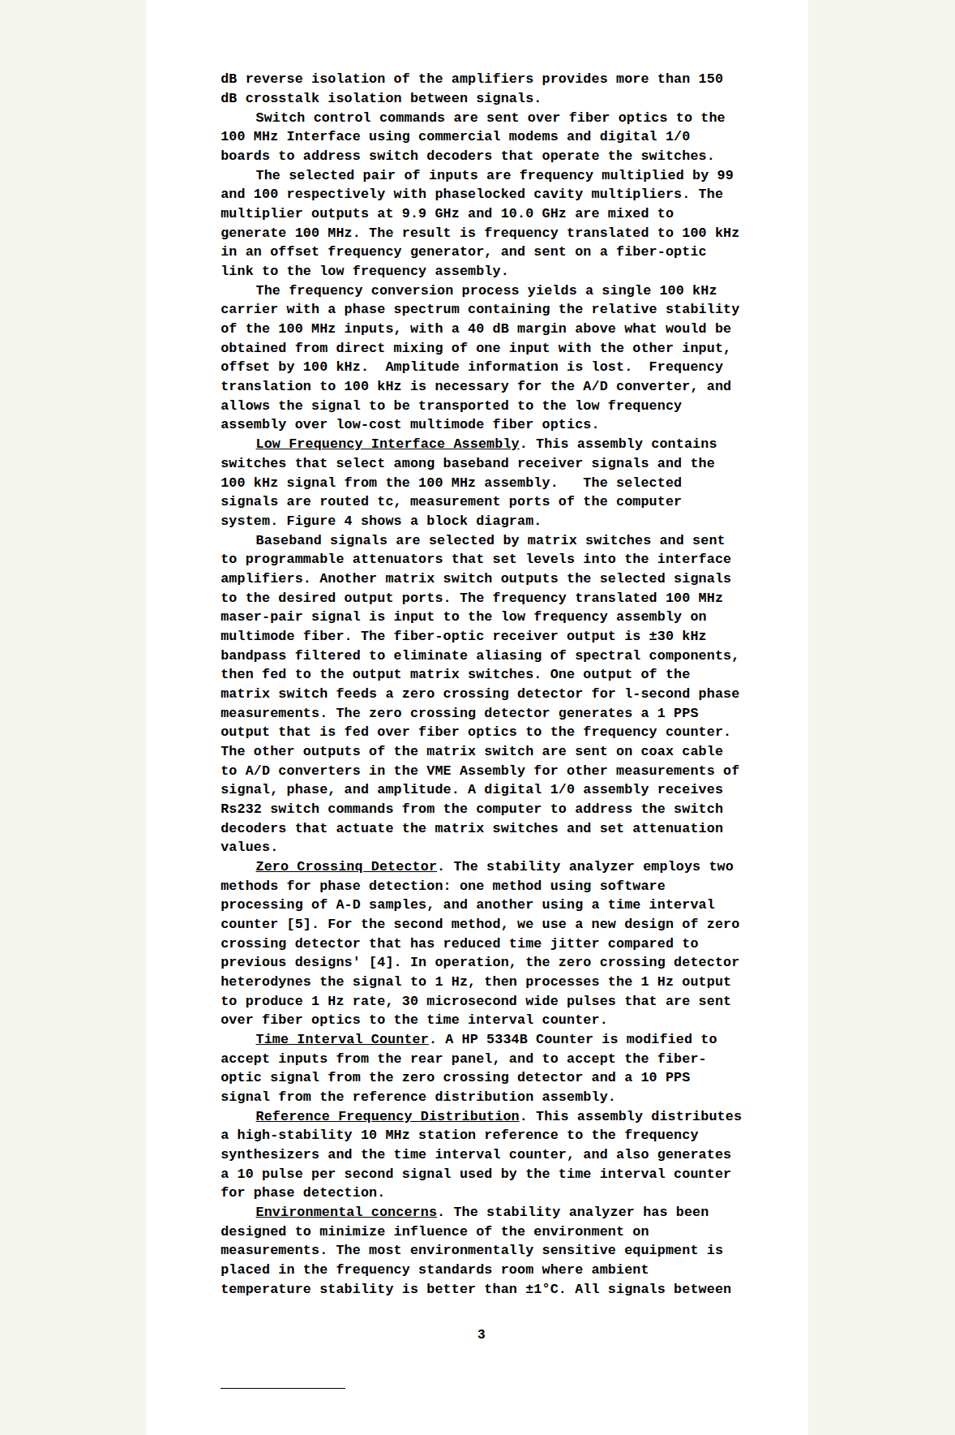dB reverse isolation of the amplifiers provides more than 150 dB crosstalk isolation between signals.
Switch control commands are sent over fiber optics to the 100 MHz Interface using commercial modems and digital 1/0 boards to address switch decoders that operate the switches.
The selected pair of inputs are frequency multiplied by 99 and 100 respectively with phaselocked cavity multipliers. The multiplier outputs at 9.9 GHz and 10.0 GHz are mixed to generate 100 MHz. The result is frequency translated to 100 kHz in an offset frequency generator, and sent on a fiber-optic link to the low frequency assembly.
The frequency conversion process yields a single 100 kHz carrier with a phase spectrum containing the relative stability of the 100 MHz inputs, with a 40 dB margin above what would be obtained from direct mixing of one input with the other input, offset by 100 kHz. Amplitude information is lost. Frequency translation to 100 kHz is necessary for the A/D converter, and allows the signal to be transported to the low frequency assembly over low-cost multimode fiber optics.
Low Frequency Interface Assembly. This assembly contains switches that select among baseband receiver signals and the 100 kHz signal from the 100 MHz assembly. The selected signals are routed tc, measurement ports of the computer system. Figure 4 shows a block diagram.
Baseband signals are selected by matrix switches and sent to programmable attenuators that set levels into the interface amplifiers. Another matrix switch outputs the selected signals to the desired output ports. The frequency translated 100 MHz maser-pair signal is input to the low frequency assembly on multimode fiber. The fiber-optic receiver output is ±30 kHz bandpass filtered to eliminate aliasing of spectral components, then fed to the output matrix switches. One output of the matrix switch feeds a zero crossing detector for l-second phase measurements. The zero crossing detector generates a 1 PPS output that is fed over fiber optics to the frequency counter. The other outputs of the matrix switch are sent on coax cable to A/D converters in the VME Assembly for other measurements of signal, phase, and amplitude. A digital 1/0 assembly receives Rs232 switch commands from the computer to address the switch decoders that actuate the matrix switches and set attenuation values.
Zero Crossinq Detector. The stability analyzer employs two methods for phase detection: one method using software processing of A-D samples, and another using a time interval counter [5]. For the second method, we use a new design of zero crossing detector that has reduced time jitter compared to previous designs' [4]. In operation, the zero crossing detector heterodynes the signal to 1 Hz, then processes the 1 Hz output to produce 1 Hz rate, 30 microsecond wide pulses that are sent over fiber optics to the time interval counter.
Time Interval Counter. A HP 5334B Counter is modified to accept inputs from the rear panel, and to accept the fiber-optic signal from the zero crossing detector and a 10 PPS signal from the reference distribution assembly.
Reference Frequency Distribution. This assembly distributes a high-stability 10 MHz station reference to the frequency synthesizers and the time interval counter, and also generates a 10 pulse per second signal used by the time interval counter for phase detection.
Environmental concerns. The stability analyzer has been designed to minimize influence of the environment on measurements. The most environmentally sensitive equipment is placed in the frequency standards room where ambient temperature stability is better than ±1°C. All signals between
3